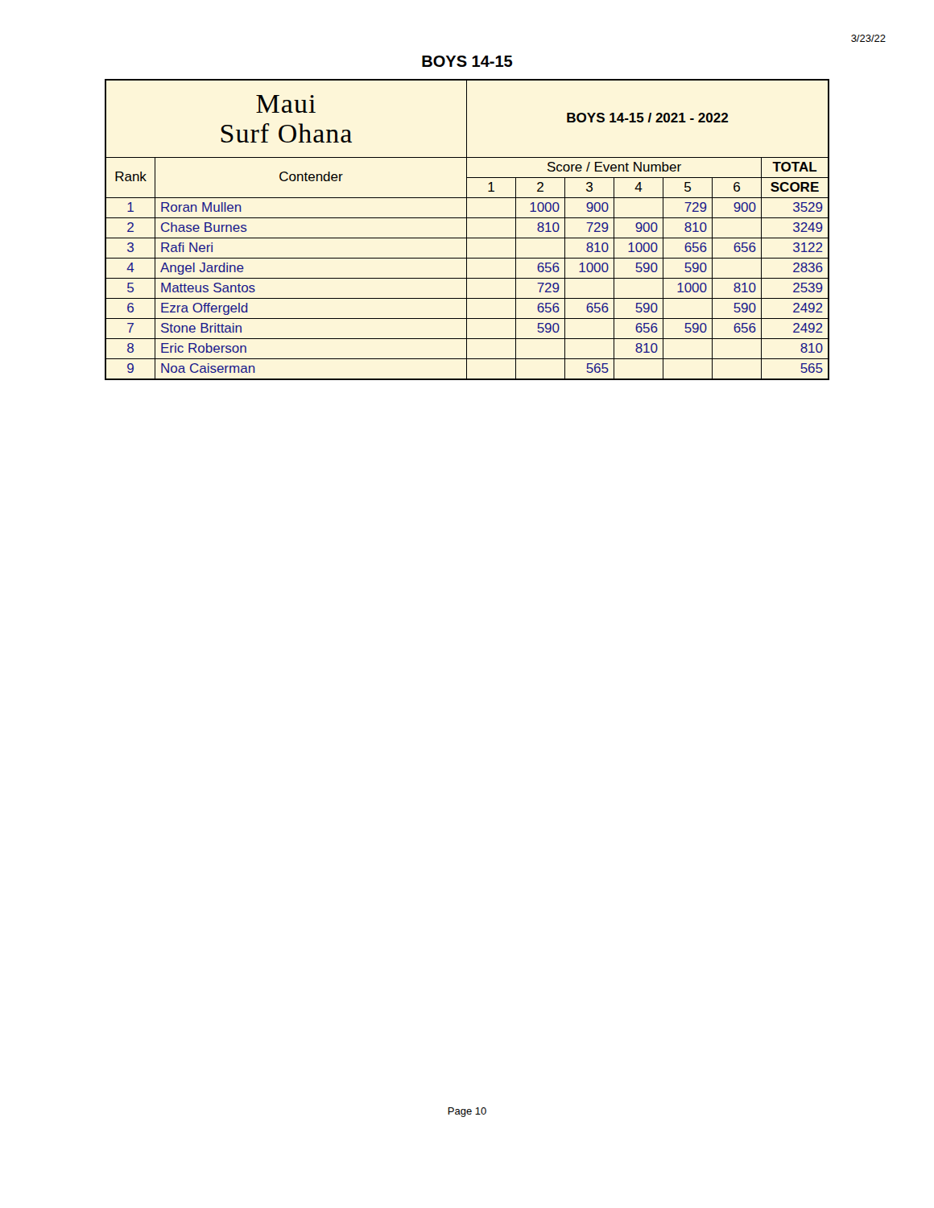3/23/22
BOYS 14-15
| Maui Surf Ohana | BOYS 14-15 / 2021 - 2022 |
| Rank | Contender | Score / Event Number | TOTAL |
| 1 | 2 | 3 | 4 | 5 | 6 | SCORE |
| 1 | Roran Mullen | | 1000 | 900 | | 729 | 900 | 3529 |
| 2 | Chase Burnes | | 810 | 729 | 900 | 810 | | 3249 |
| 3 | Rafi Neri | | | 810 | 1000 | 656 | 656 | 3122 |
| 4 | Angel Jardine | | 656 | 1000 | 590 | 590 | | 2836 |
| 5 | Matteus Santos | | 729 | | | 1000 | 810 | 2539 |
| 6 | Ezra Offergeld | | 656 | 656 | 590 | | 590 | 2492 |
| 7 | Stone Brittain | | 590 | | 656 | 590 | 656 | 2492 |
| 8 | Eric Roberson | | | | 810 | | | 810 |
| 9 | Noa Caiserman | | | 565 | | | | 565 |
Page 10